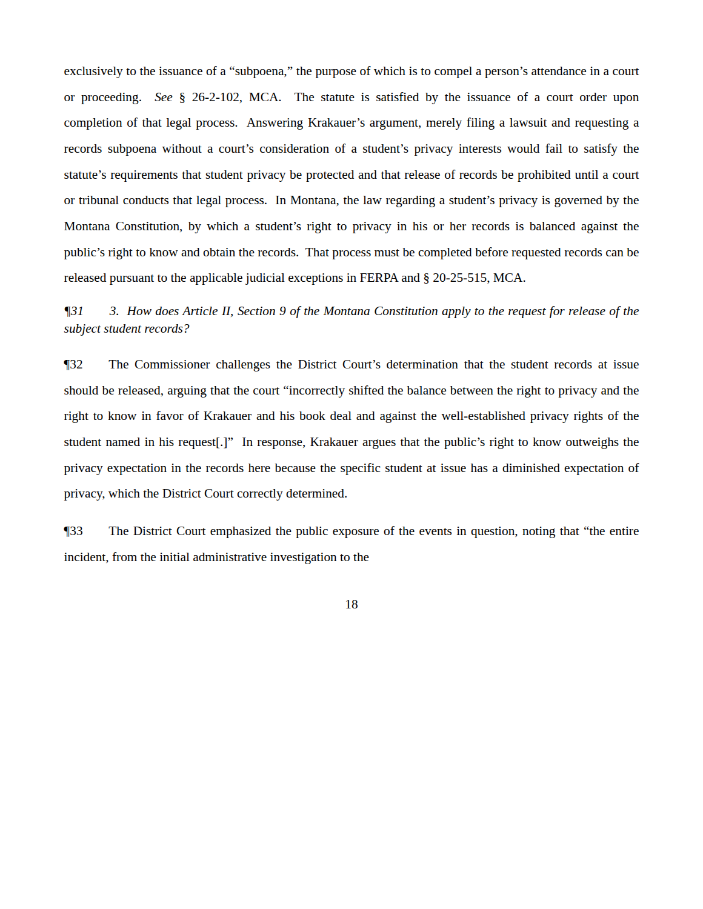exclusively to the issuance of a “subpoena,” the purpose of which is to compel a person’s attendance in a court or proceeding. See § 26-2-102, MCA. The statute is satisfied by the issuance of a court order upon completion of that legal process. Answering Krakauer’s argument, merely filing a lawsuit and requesting a records subpoena without a court’s consideration of a student’s privacy interests would fail to satisfy the statute’s requirements that student privacy be protected and that release of records be prohibited until a court or tribunal conducts that legal process. In Montana, the law regarding a student’s privacy is governed by the Montana Constitution, by which a student’s right to privacy in his or her records is balanced against the public’s right to know and obtain the records. That process must be completed before requested records can be released pursuant to the applicable judicial exceptions in FERPA and § 20-25-515, MCA.
¶31  3. How does Article II, Section 9 of the Montana Constitution apply to the request for release of the subject student records?
¶32  The Commissioner challenges the District Court’s determination that the student records at issue should be released, arguing that the court “incorrectly shifted the balance between the right to privacy and the right to know in favor of Krakauer and his book deal and against the well-established privacy rights of the student named in his request[.]” In response, Krakauer argues that the public’s right to know outweighs the privacy expectation in the records here because the specific student at issue has a diminished expectation of privacy, which the District Court correctly determined.
¶33  The District Court emphasized the public exposure of the events in question, noting that “the entire incident, from the initial administrative investigation to the
18